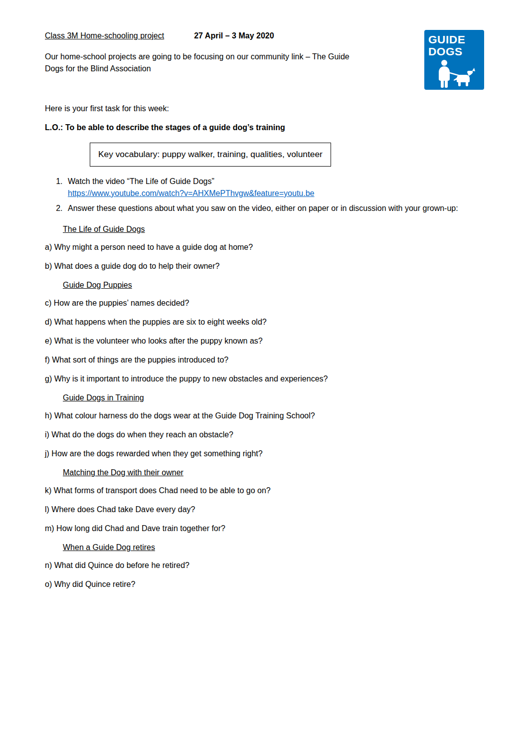Class 3M Home-schooling project 27 April – 3 May 2020
Our home-school projects are going to be focusing on our community link – The Guide Dogs for the Blind Association
GUIDE
DOGS
Here is your first task for this week:
L.O.: To be able to describe the stages of a guide dog’s training
Key vocabulary: puppy walker, training, qualities, volunteer
Watch the video “The Life of Guide Dogs”
https://www.youtube.com/watch?v=AHXMePThvgw&feature=youtu.be
Answer these questions about what you saw on the video, either on paper or in discussion with your grown-up:
The Life of Guide Dogs
a) Why might a person need to have a guide dog at home?
b) What does a guide dog do to help their owner?
Guide Dog Puppies
c) How are the puppies’ names decided?
d) What happens when the puppies are six to eight weeks old?
e) What is the volunteer who looks after the puppy known as?
f) What sort of things are the puppies introduced to?
g) Why is it important to introduce the puppy to new obstacles and experiences?
Guide Dogs in Training
h) What colour harness do the dogs wear at the Guide Dog Training School?
i) What do the dogs do when they reach an obstacle?
j) How are the dogs rewarded when they get something right?
Matching the Dog with their owner
k) What forms of transport does Chad need to be able to go on?
l) Where does Chad take Dave every day?
m) How long did Chad and Dave train together for?
When a Guide Dog retires
n) What did Quince do before he retired?
o) Why did Quince retire?